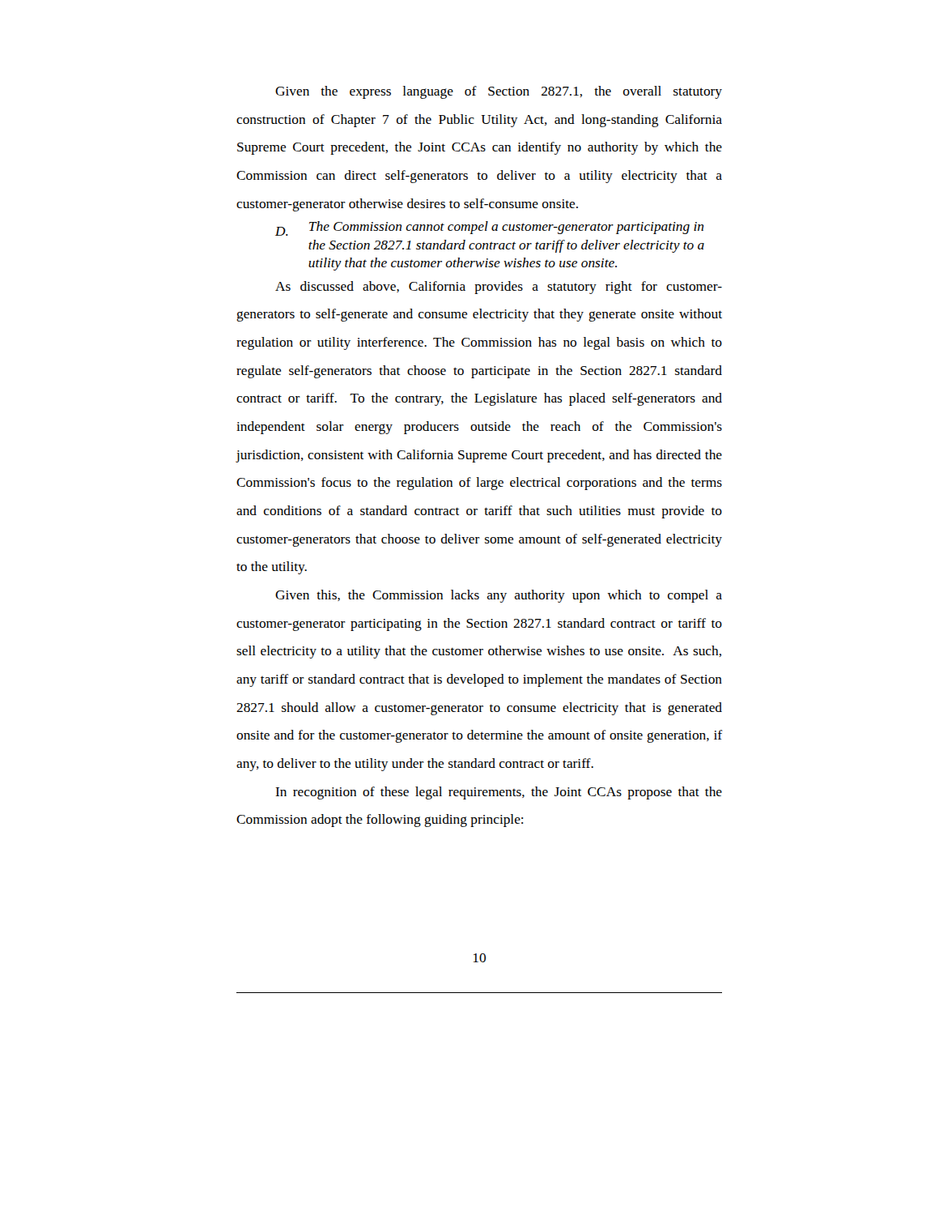Given the express language of Section 2827.1, the overall statutory construction of Chapter 7 of the Public Utility Act, and long-standing California Supreme Court precedent, the Joint CCAs can identify no authority by which the Commission can direct self-generators to deliver to a utility electricity that a customer-generator otherwise desires to self-consume onsite.
D.
The Commission cannot compel a customer-generator participating in the Section 2827.1 standard contract or tariff to deliver electricity to a utility that the customer otherwise wishes to use onsite.
As discussed above, California provides a statutory right for customer-generators to self-generate and consume electricity that they generate onsite without regulation or utility interference. The Commission has no legal basis on which to regulate self-generators that choose to participate in the Section 2827.1 standard contract or tariff. To the contrary, the Legislature has placed self-generators and independent solar energy producers outside the reach of the Commission's jurisdiction, consistent with California Supreme Court precedent, and has directed the Commission's focus to the regulation of large electrical corporations and the terms and conditions of a standard contract or tariff that such utilities must provide to customer-generators that choose to deliver some amount of self-generated electricity to the utility.
Given this, the Commission lacks any authority upon which to compel a customer-generator participating in the Section 2827.1 standard contract or tariff to sell electricity to a utility that the customer otherwise wishes to use onsite. As such, any tariff or standard contract that is developed to implement the mandates of Section 2827.1 should allow a customer-generator to consume electricity that is generated onsite and for the customer-generator to determine the amount of onsite generation, if any, to deliver to the utility under the standard contract or tariff.
In recognition of these legal requirements, the Joint CCAs propose that the Commission adopt the following guiding principle:
10